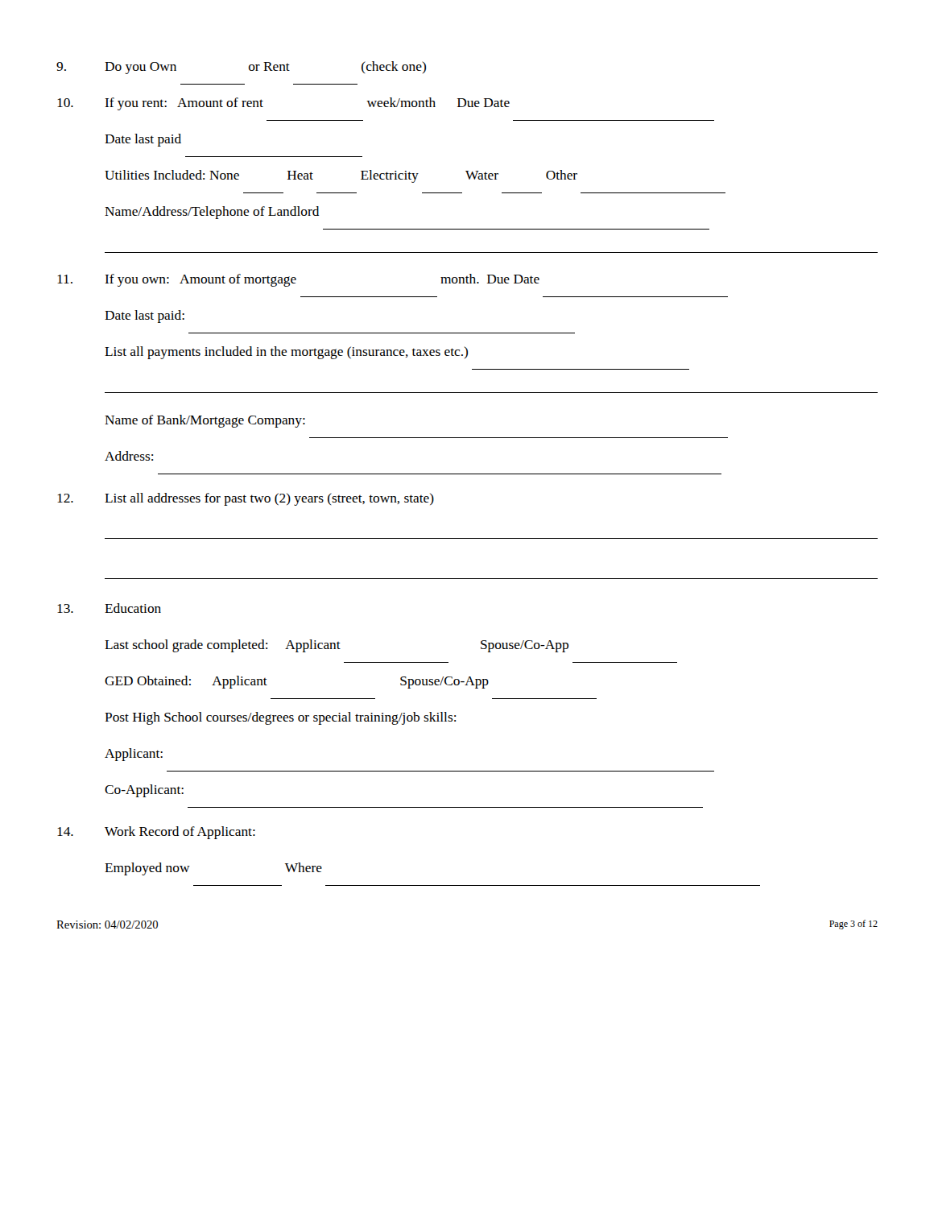9.
Do you Own or Rent (check one)
10.
If you rent: Amount of rent week/month Due Date
Date last paid
Utilities Included: None Heat Electricity Water Other
Name/Address/Telephone of Landlord
11.
If you own: Amount of mortgage month. Due Date
Date last paid:
List all payments included in the mortgage (insurance, taxes etc.)
Name of Bank/Mortgage Company:
Address:
12.
List all addresses for past two (2) years (street, town, state)
13.
Education
Last school grade completed: Applicant Spouse/Co-App
GED Obtained: Applicant Spouse/Co-App
Post High School courses/degrees or special training/job skills:
Applicant:
Co-Applicant:
14.
Work Record of Applicant:
Employed now Where
Revision: 04/02/2020
Page 3 of 12